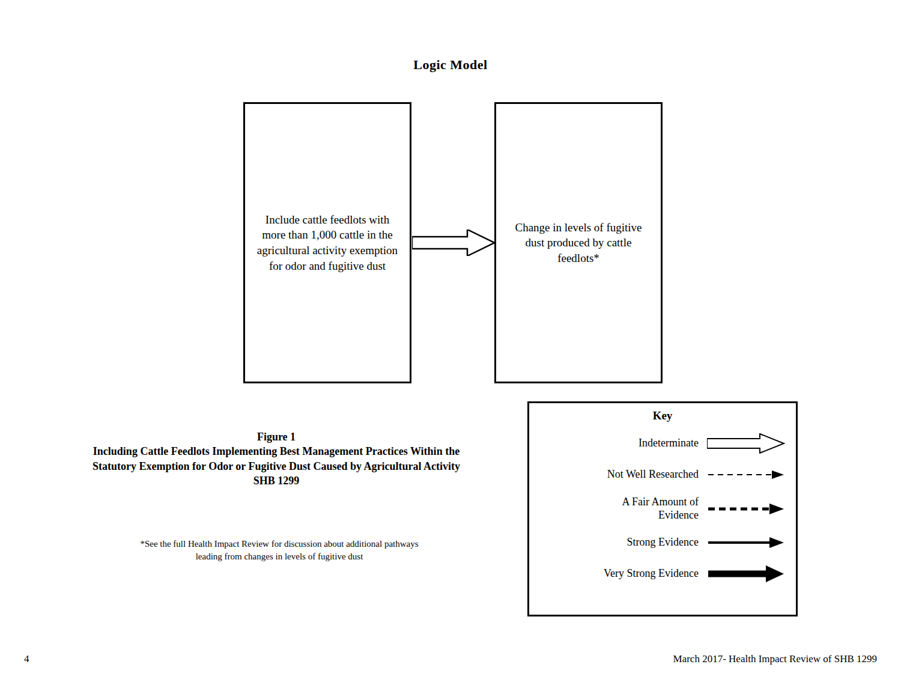Logic Model
Include cattle feedlots with more than 1,000 cattle in the agricultural activity exemption for odor and fugitive dust
Change in levels of fugitive dust produced by cattle feedlots*
Figure 1 Including Cattle Feedlots Implementing Best Management Practices Within the Statutory Exemption for Odor or Fugitive Dust Caused by Agricultural Activity SHB 1299
*See the full Health Impact Review for discussion about additional pathways leading from changes in levels of fugitive dust
Key
Indeterminate
Not Well Researched
A Fair Amount of
Evidence
Strong Evidence
Very Strong Evidence
4 March 2017- Health Impact Review of SHB 1299